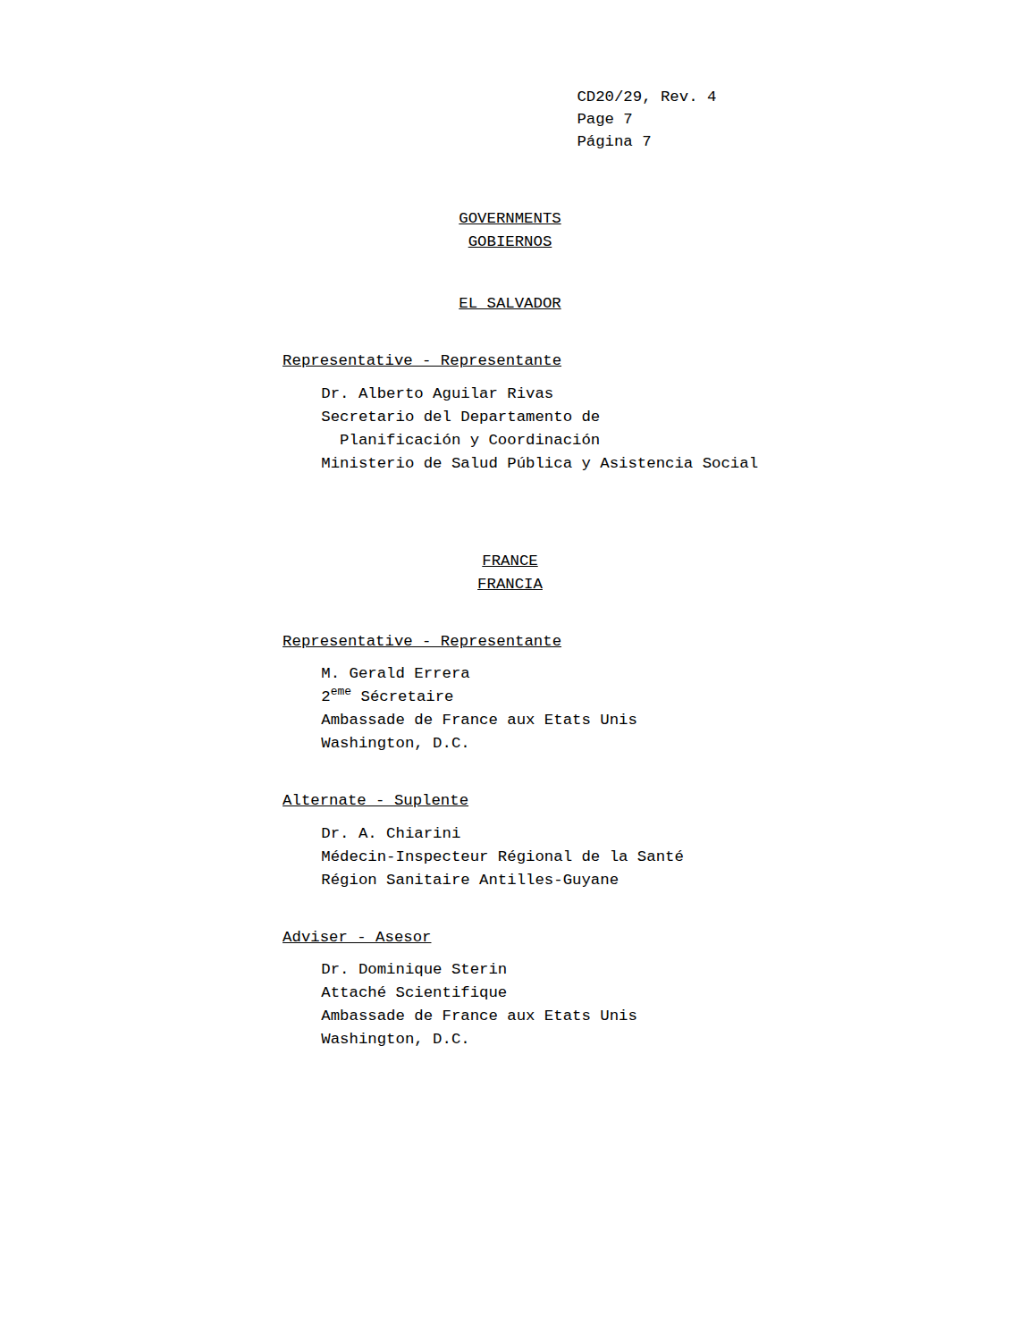CD20/29, Rev. 4
Page 7
Página 7
GOVERNMENTS
GOBIERNOS
EL SALVADOR
Representative - Representante
Dr. Alberto Aguilar Rivas
Secretario del Departamento de
Planificación y Coordinación
Ministerio de Salud Pública y Asistencia Social
FRANCE
FRANCIA
Representative - Representante
M. Gerald Errera
2eme Sécretaire
Ambassade de France aux Etats Unis
Washington, D.C.
Alternate - Suplente
Dr. A. Chiarini
Médecin-Inspecteur Régional de la Santé
Région Sanitaire Antilles-Guyane
Adviser - Asesor
Dr. Dominique Sterin
Attaché Scientifique
Ambassade de France aux Etats Unis
Washington, D.C.